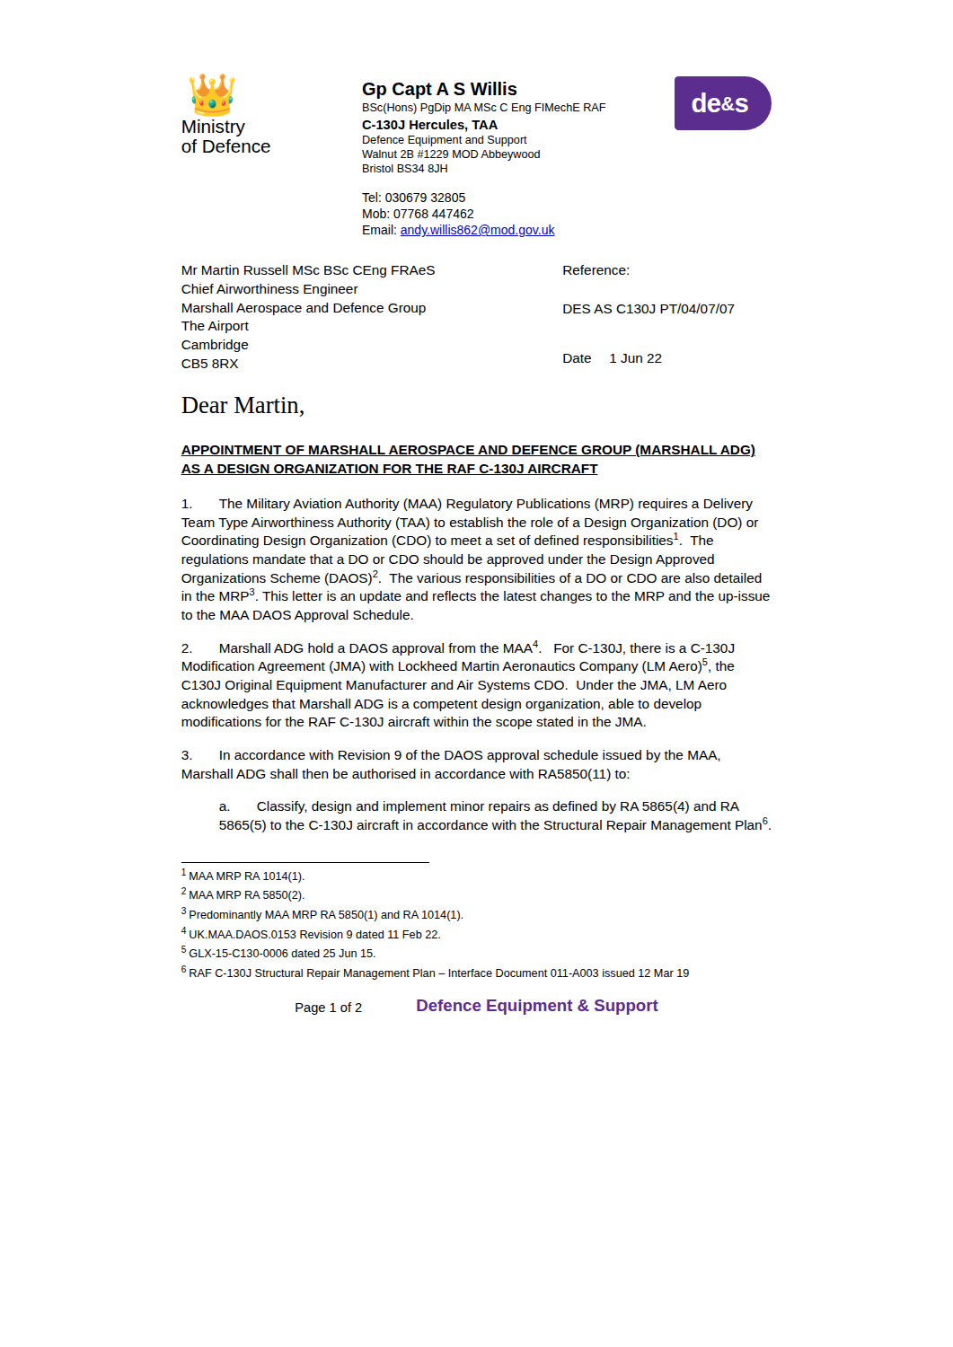👑
Ministry
of Defence
Gp Capt A S Willis
BSc(Hons) PgDip MA MSc C Eng FIMechE RAF
C-130J Hercules, TAA
Defence Equipment and Support
Walnut 2B #1229 MOD Abbeywood
Bristol BS34 8JH
Tel: 030679 32805
Mob: 07768 447462
Email: andy.willis862@mod.gov.uk
de&s
Mr Martin Russell MSc BSc CEng FRAeS
Chief Airworthiness Engineer
Marshall Aerospace and Defence Group
The Airport
Cambridge
CB5 8RX
Reference:
DES AS C130J PT/04/07/07
Date1 Jun 22
Dear Martin,
Appointment of Marshall Aerospace and Defence Group (Marshall ADG) as a Design Organization for the RAF C-130J Aircraft
1. The Military Aviation Authority (MAA) Regulatory Publications (MRP) requires a Delivery Team Type Airworthiness Authority (TAA) to establish the role of a Design Organization (DO) or Coordinating Design Organization (CDO) to meet a set of defined responsibilities1. The regulations mandate that a DO or CDO should be approved under the Design Approved Organizations Scheme (DAOS)2. The various responsibilities of a DO or CDO are also detailed in the MRP3. This letter is an update and reflects the latest changes to the MRP and the up-issue to the MAA DAOS Approval Schedule.
2. Marshall ADG hold a DAOS approval from the MAA4. For C-130J, there is a C-130J Modification Agreement (JMA) with Lockheed Martin Aeronautics Company (LM Aero)5, the C130J Original Equipment Manufacturer and Air Systems CDO. Under the JMA, LM Aero acknowledges that Marshall ADG is a competent design organization, able to develop modifications for the RAF C-130J aircraft within the scope stated in the JMA.
3. In accordance with Revision 9 of the DAOS approval schedule issued by the MAA, Marshall ADG shall then be authorised in accordance with RA5850(11) to:
a. Classify, design and implement minor repairs as defined by RA 5865(4) and RA 5865(5) to the C-130J aircraft in accordance with the Structural Repair Management Plan6.
1 MAA MRP RA 1014(1).
2 MAA MRP RA 5850(2).
3 Predominantly MAA MRP RA 5850(1) and RA 1014(1).
4 UK.MAA.DAOS.0153 Revision 9 dated 11 Feb 22.
5 GLX-15-C130-0006 dated 25 Jun 15.
6 RAF C-130J Structural Repair Management Plan – Interface Document 011-A003 issued 12 Mar 19
Page 1 of 2 Defence Equipment & Support